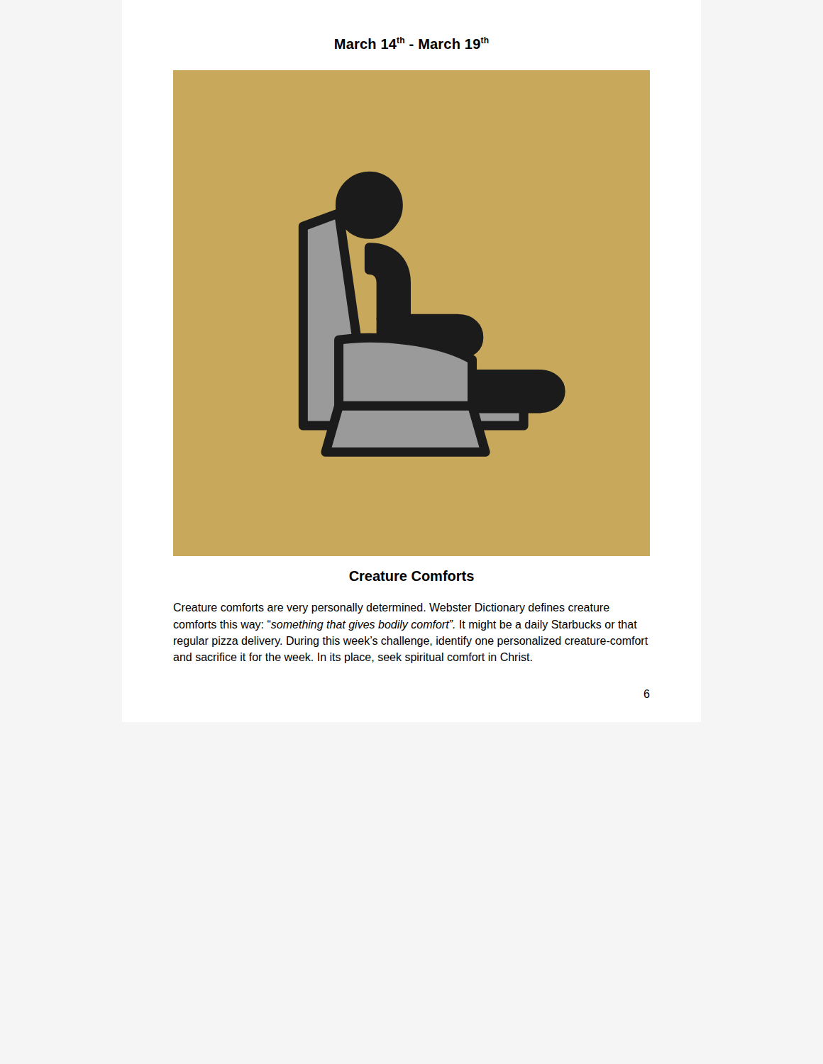March 14th - March 19th
Creature Comforts
Creature comforts are very personally determined. Webster Dictionary defines creature comforts this way: “something that gives bodily comfort”. It might be a daily Starbucks or that regular pizza delivery. During this week’s challenge, identify one personalized creature-comfort and sacrifice it for the week. In its place, seek spiritual comfort in Christ.
6